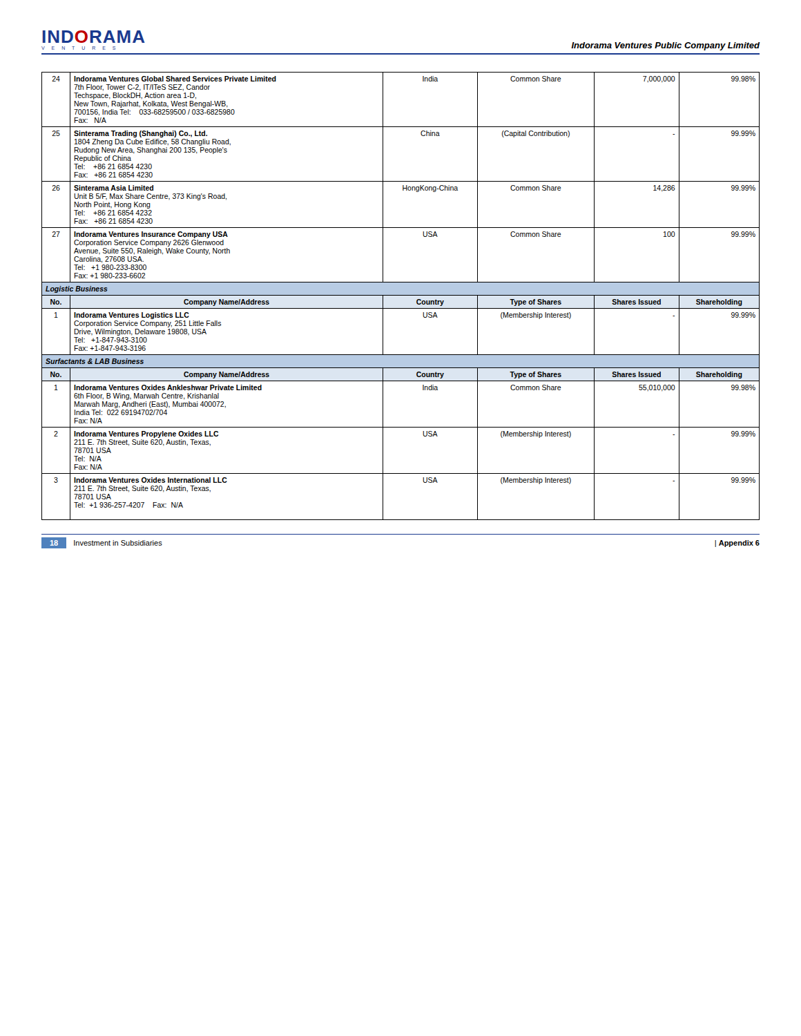INDORAMA
V E N T U R E S
Indorama Ventures Public Company Limited
| 24 | Indorama Ventures Global Shared Services Private Limited 7th Floor, Tower C-2, IT/ITeS SEZ, Candor Techspace, BlockDH, Action area 1-D, New Town, Rajarhat, Kolkata, West Bengal-WB, 700156, India Tel: 033-68259500 / 033-6825980 Fax: N/A | India | Common Share | 7,000,000 | 99.98% |
| 25 | Sinterama Trading (Shanghai) Co., Ltd. 1804 Zheng Da Cube Edifice, 58 Changliu Road, Rudong New Area, Shanghai 200 135, People's Republic of China Tel: +86 21 6854 4230 Fax: +86 21 6854 4230 | China | (Capital Contribution) | - | 99.99% |
| 26 | Sinterama Asia Limited Unit B 5/F, Max Share Centre, 373 King's Road, North Point, Hong Kong Tel: +86 21 6854 4232 Fax: +86 21 6854 4230 | HongKong-China | Common Share | 14,286 | 99.99% |
| 27 | Indorama Ventures Insurance Company USA Corporation Service Company 2626 Glenwood Avenue, Suite 550, Raleigh, Wake County, North Carolina, 27608 USA. Tel: +1 980-233-8300 Fax: +1 980-233-6602 | USA | Common Share | 100 | 99.99% |
| Logistic Business |
| No. | Company Name/Address | Country | Type of Shares | Shares Issued | Shareholding |
| 1 | Indorama Ventures Logistics LLC Corporation Service Company, 251 Little Falls Drive, Wilmington, Delaware 19808, USA Tel: +1-847-943-3100 Fax: +1-847-943-3196 | USA | (Membership Interest) | - | 99.99% |
| Surfactants & LAB Business |
| No. | Company Name/Address | Country | Type of Shares | Shares Issued | Shareholding |
| 1 | Indorama Ventures Oxides Ankleshwar Private Limited 6th Floor, B Wing, Marwah Centre, Krishanlal Marwah Marg, Andheri (East), Mumbai 400072, India Tel: 022 69194702/704 Fax: N/A | India | Common Share | 55,010,000 | 99.98% |
| 2 | Indorama Ventures Propylene Oxides LLC 211 E. 7th Street, Suite 620, Austin, Texas, 78701 USA Tel: N/A Fax: N/A | USA | (Membership Interest) | - | 99.99% |
| 3 | Indorama Ventures Oxides International LLC 211 E. 7th Street, Suite 620, Austin, Texas, 78701 USA Tel: +1 936-257-4207 Fax: N/A | USA | (Membership Interest) | - | 99.99% |
18
Investment in Subsidiaries
| Appendix 6